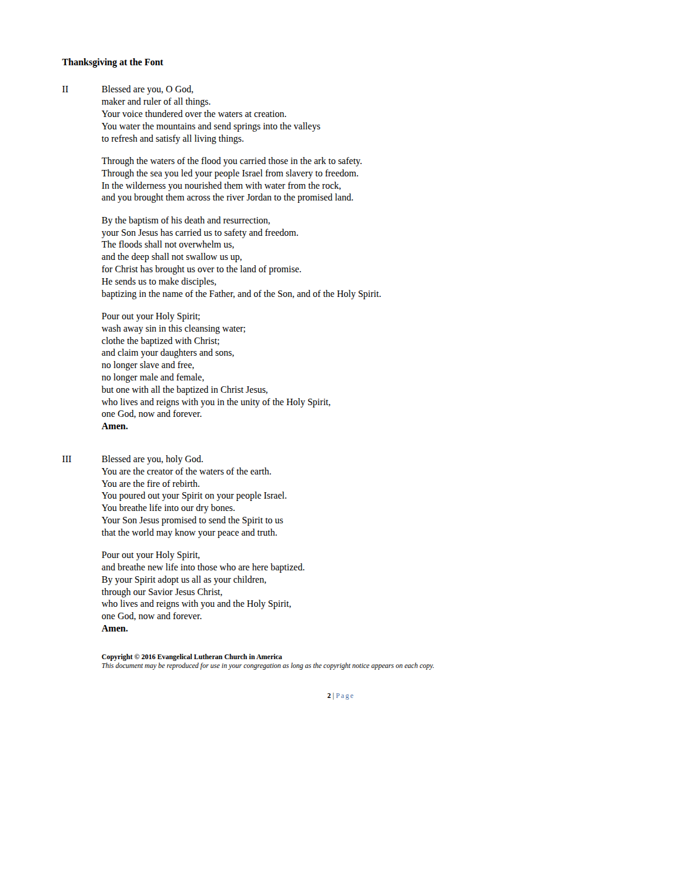Thanksgiving at the Font
II
Blessed are you, O God,
maker and ruler of all things.
Your voice thundered over the waters at creation.
You water the mountains and send springs into the valleys
to refresh and satisfy all living things.
Through the waters of the flood you carried those in the ark to safety.
Through the sea you led your people Israel from slavery to freedom.
In the wilderness you nourished them with water from the rock,
and you brought them across the river Jordan to the promised land.
By the baptism of his death and resurrection,
your Son Jesus has carried us to safety and freedom.
The floods shall not overwhelm us,
and the deep shall not swallow us up,
for Christ has brought us over to the land of promise.
He sends us to make disciples,
baptizing in the name of the Father, and of the Son, and of the Holy Spirit.
Pour out your Holy Spirit;
wash away sin in this cleansing water;
clothe the baptized with Christ;
and claim your daughters and sons,
no longer slave and free,
no longer male and female,
but one with all the baptized in Christ Jesus,
who lives and reigns with you in the unity of the Holy Spirit,
one God, now and forever.
Amen.
III
Blessed are you, holy God.
You are the creator of the waters of the earth.
You are the fire of rebirth.
You poured out your Spirit on your people Israel.
You breathe life into our dry bones.
Your Son Jesus promised to send the Spirit to us
that the world may know your peace and truth.
Pour out your Holy Spirit,
and breathe new life into those who are here baptized.
By your Spirit adopt us all as your children,
through our Savior Jesus Christ,
who lives and reigns with you and the Holy Spirit,
one God, now and forever.
Amen.
Copyright © 2016 Evangelical Lutheran Church in America
This document may be reproduced for use in your congregation as long as the copyright notice appears on each copy.
2 | Page